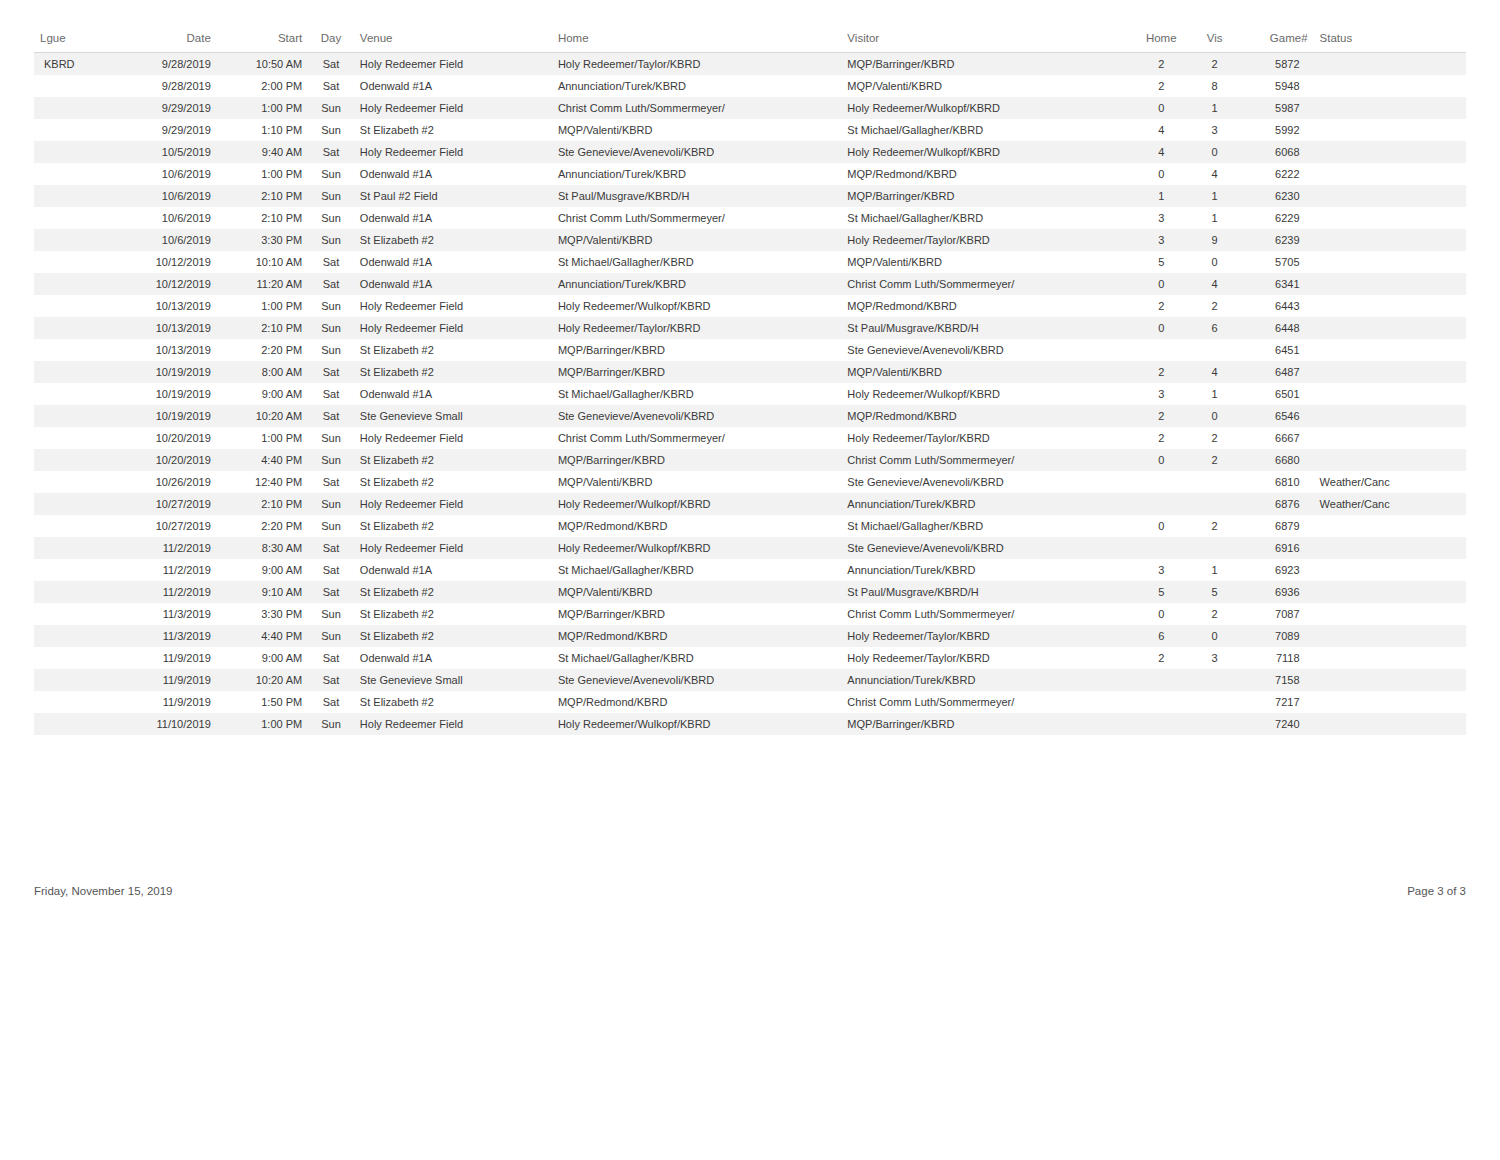| Lgue | Date | Start | Day | Venue | Home | Visitor | Home | Vis | Game# | Status |
| --- | --- | --- | --- | --- | --- | --- | --- | --- | --- | --- |
| KBRD | 9/28/2019 | 10:50 AM | Sat | Holy Redeemer Field | Holy Redeemer/Taylor/KBRD | MQP/Barringer/KBRD | 2 | 2 | 5872 | |
| | 9/28/2019 | 2:00 PM | Sat | Odenwald #1A | Annunciation/Turek/KBRD | MQP/Valenti/KBRD | 2 | 8 | 5948 | |
| | 9/29/2019 | 1:00 PM | Sun | Holy Redeemer Field | Christ Comm Luth/Sommermeyer/ | Holy Redeemer/Wulkopf/KBRD | 0 | 1 | 5987 | |
| | 9/29/2019 | 1:10 PM | Sun | St Elizabeth #2 | MQP/Valenti/KBRD | St Michael/Gallagher/KBRD | 4 | 3 | 5992 | |
| | 10/5/2019 | 9:40 AM | Sat | Holy Redeemer Field | Ste Genevieve/Avenevoli/KBRD | Holy Redeemer/Wulkopf/KBRD | 4 | 0 | 6068 | |
| | 10/6/2019 | 1:00 PM | Sun | Odenwald #1A | Annunciation/Turek/KBRD | MQP/Redmond/KBRD | 0 | 4 | 6222 | |
| | 10/6/2019 | 2:10 PM | Sun | St Paul #2 Field | St Paul/Musgrave/KBRD/H | MQP/Barringer/KBRD | 1 | 1 | 6230 | |
| | 10/6/2019 | 2:10 PM | Sun | Odenwald #1A | Christ Comm Luth/Sommermeyer/ | St Michael/Gallagher/KBRD | 3 | 1 | 6229 | |
| | 10/6/2019 | 3:30 PM | Sun | St Elizabeth #2 | MQP/Valenti/KBRD | Holy Redeemer/Taylor/KBRD | 3 | 9 | 6239 | |
| | 10/12/2019 | 10:10 AM | Sat | Odenwald #1A | St Michael/Gallagher/KBRD | MQP/Valenti/KBRD | 5 | 0 | 5705 | |
| | 10/12/2019 | 11:20 AM | Sat | Odenwald #1A | Annunciation/Turek/KBRD | Christ Comm Luth/Sommermeyer/ | 0 | 4 | 6341 | |
| | 10/13/2019 | 1:00 PM | Sun | Holy Redeemer Field | Holy Redeemer/Wulkopf/KBRD | MQP/Redmond/KBRD | 2 | 2 | 6443 | |
| | 10/13/2019 | 2:10 PM | Sun | Holy Redeemer Field | Holy Redeemer/Taylor/KBRD | St Paul/Musgrave/KBRD/H | 0 | 6 | 6448 | |
| | 10/13/2019 | 2:20 PM | Sun | St Elizabeth #2 | MQP/Barringer/KBRD | Ste Genevieve/Avenevoli/KBRD | | | 6451 | |
| | 10/19/2019 | 8:00 AM | Sat | St Elizabeth #2 | MQP/Barringer/KBRD | MQP/Valenti/KBRD | 2 | 4 | 6487 | |
| | 10/19/2019 | 9:00 AM | Sat | Odenwald #1A | St Michael/Gallagher/KBRD | Holy Redeemer/Wulkopf/KBRD | 3 | 1 | 6501 | |
| | 10/19/2019 | 10:20 AM | Sat | Ste Genevieve Small | Ste Genevieve/Avenevoli/KBRD | MQP/Redmond/KBRD | 2 | 0 | 6546 | |
| | 10/20/2019 | 1:00 PM | Sun | Holy Redeemer Field | Christ Comm Luth/Sommermeyer/ | Holy Redeemer/Taylor/KBRD | 2 | 2 | 6667 | |
| | 10/20/2019 | 4:40 PM | Sun | St Elizabeth #2 | MQP/Barringer/KBRD | Christ Comm Luth/Sommermeyer/ | 0 | 2 | 6680 | |
| | 10/26/2019 | 12:40 PM | Sat | St Elizabeth #2 | MQP/Valenti/KBRD | Ste Genevieve/Avenevoli/KBRD | | | 6810 | Weather/Canc |
| | 10/27/2019 | 2:10 PM | Sun | Holy Redeemer Field | Holy Redeemer/Wulkopf/KBRD | Annunciation/Turek/KBRD | | | 6876 | Weather/Canc |
| | 10/27/2019 | 2:20 PM | Sun | St Elizabeth #2 | MQP/Redmond/KBRD | St Michael/Gallagher/KBRD | 0 | 2 | 6879 | |
| | 11/2/2019 | 8:30 AM | Sat | Holy Redeemer Field | Holy Redeemer/Wulkopf/KBRD | Ste Genevieve/Avenevoli/KBRD | | | 6916 | |
| | 11/2/2019 | 9:00 AM | Sat | Odenwald #1A | St Michael/Gallagher/KBRD | Annunciation/Turek/KBRD | 3 | 1 | 6923 | |
| | 11/2/2019 | 9:10 AM | Sat | St Elizabeth #2 | MQP/Valenti/KBRD | St Paul/Musgrave/KBRD/H | 5 | 5 | 6936 | |
| | 11/3/2019 | 3:30 PM | Sun | St Elizabeth #2 | MQP/Barringer/KBRD | Christ Comm Luth/Sommermeyer/ | 0 | 2 | 7087 | |
| | 11/3/2019 | 4:40 PM | Sun | St Elizabeth #2 | MQP/Redmond/KBRD | Holy Redeemer/Taylor/KBRD | 6 | 0 | 7089 | |
| | 11/9/2019 | 9:00 AM | Sat | Odenwald #1A | St Michael/Gallagher/KBRD | Holy Redeemer/Taylor/KBRD | 2 | 3 | 7118 | |
| | 11/9/2019 | 10:20 AM | Sat | Ste Genevieve Small | Ste Genevieve/Avenevoli/KBRD | Annunciation/Turek/KBRD | | | 7158 | |
| | 11/9/2019 | 1:50 PM | Sat | St Elizabeth #2 | MQP/Redmond/KBRD | Christ Comm Luth/Sommermeyer/ | | | 7217 | |
| | 11/10/2019 | 1:00 PM | Sun | Holy Redeemer Field | Holy Redeemer/Wulkopf/KBRD | MQP/Barringer/KBRD | | | 7240 | |
Friday, November 15, 2019
Page 3 of 3